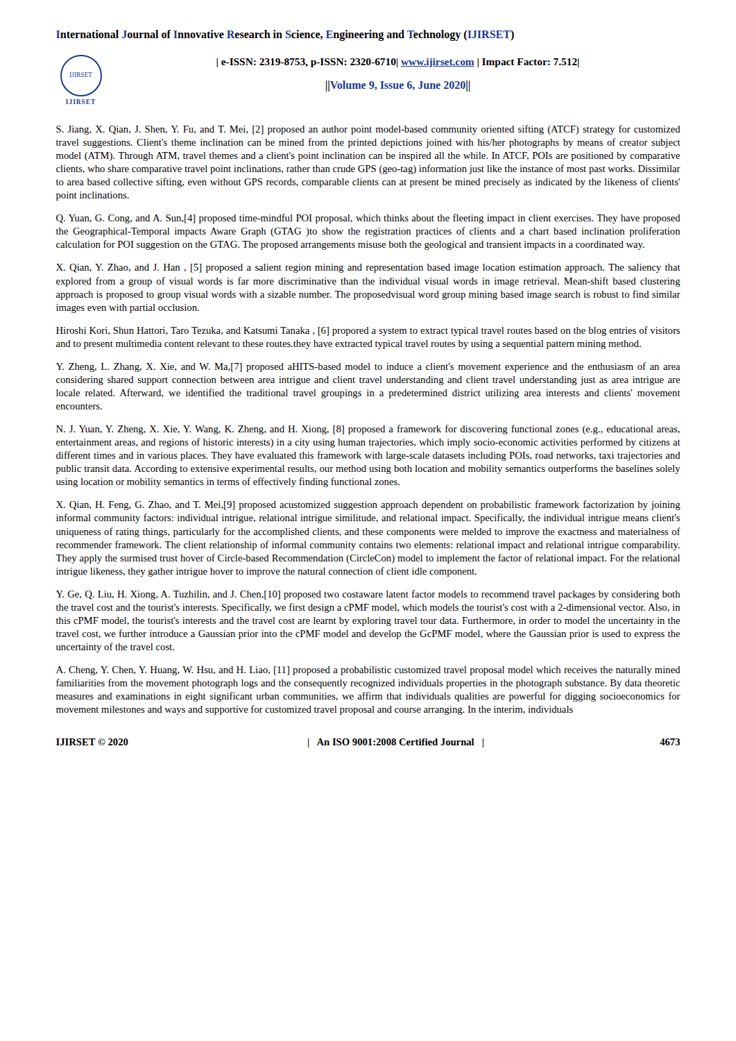International Journal of Innovative Research in Science, Engineering and Technology (IJIRSET)
IJIRSET
IJIRSET
| e-ISSN: 2319-8753, p-ISSN: 2320-6710| www.ijirset.com | Impact Factor: 7.512|
||Volume 9, Issue 6, June 2020||
S. Jiang, X. Qian, J. Shen, Y. Fu, and T. Mei, [2] proposed an author point model-based community oriented sifting (ATCF) strategy for customized travel suggestions. Client's theme inclination can be mined from the printed depictions joined with his/her photographs by means of creator subject model (ATM). Through ATM, travel themes and a client's point inclination can be inspired all the while. In ATCF, POIs are positioned by comparative clients, who share comparative travel point inclinations, rather than crude GPS (geo-tag) information just like the instance of most past works. Dissimilar to area based collective sifting, even without GPS records, comparable clients can at present be mined precisely as indicated by the likeness of clients' point inclinations.
Q. Yuan, G. Cong, and A. Sun,[4] proposed time-mindful POI proposal, which thinks about the fleeting impact in client exercises. They have proposed the Geographical-Temporal impacts Aware Graph (GTAG )to show the registration practices of clients and a chart based inclination proliferation calculation for POI suggestion on the GTAG. The proposed arrangements misuse both the geological and transient impacts in a coordinated way.
X. Qian, Y. Zhao, and J. Han , [5] proposed a salient region mining and representation based image location estimation approach. The saliency that explored from a group of visual words is far more discriminative than the individual visual words in image retrieval. Mean-shift based clustering approach is proposed to group visual words with a sizable number. The proposedvisual word group mining based image search is robust to find similar images even with partial occlusion.
Hiroshi Kori, Shun Hattori, Taro Tezuka, and Katsumi Tanaka , [6] propored a system to extract typical travel routes based on the blog entries of visitors and to present multimedia content relevant to these routes.they have extracted typical travel routes by using a sequential pattern mining method.
Y. Zheng, L. Zhang, X. Xie, and W. Ma,[7] proposed aHITS-based model to induce a client's movement experience and the enthusiasm of an area considering shared support connection between area intrigue and client travel understanding and client travel understanding just as area intrigue are locale related. Afterward, we identified the traditional travel groupings in a predetermined district utilizing area interests and clients' movement encounters.
N. J. Yuan, Y. Zheng, X. Xie, Y. Wang, K. Zheng, and H. Xiong, [8] proposed a framework for discovering functional zones (e.g., educational areas, entertainment areas, and regions of historic interests) in a city using human trajectories, which imply socio-economic activities performed by citizens at different times and in various places. They have evaluated this framework with large-scale datasets including POIs, road networks, taxi trajectories and public transit data. According to extensive experimental results, our method using both location and mobility semantics outperforms the baselines solely using location or mobility semantics in terms of effectively finding functional zones.
X. Qian, H. Feng, G. Zhao, and T. Mei,[9] proposed acustomized suggestion approach dependent on probabilistic framework factorization by joining informal community factors: individual intrigue, relational intrigue similitude, and relational impact. Specifically, the individual intrigue means client's uniqueness of rating things, particularly for the accomplished clients, and these components were melded to improve the exactness and materialness of recommender framework. The client relationship of informal community contains two elements: relational impact and relational intrigue comparability. They apply the surmised trust hover of Circle-based Recommendation (CircleCon) model to implement the factor of relational impact. For the relational intrigue likeness, they gather intrigue hover to improve the natural connection of client idle component.
Y. Ge, Q. Liu, H. Xiong, A. Tuzhilin, and J. Chen,[10] proposed two costaware latent factor models to recommend travel packages by considering both the travel cost and the tourist's interests. Specifically, we first design a cPMF model, which models the tourist's cost with a 2-dimensional vector. Also, in this cPMF model, the tourist's interests and the travel cost are learnt by exploring travel tour data. Furthermore, in order to model the uncertainty in the travel cost, we further introduce a Gaussian prior into the cPMF model and develop the GcPMF model, where the Gaussian prior is used to express the uncertainty of the travel cost.
A. Cheng, Y. Chen, Y. Huang, W. Hsu, and H. Liao, [11] proposed a probabilistic customized travel proposal model which receives the naturally mined familiarities from the movement photograph logs and the consequently recognized individuals properties in the photograph substance. By data theoretic measures and examinations in eight significant urban communities, we affirm that individuals qualities are powerful for digging socioeconomics for movement milestones and ways and supportive for customized travel proposal and course arranging. In the interim, individuals
IJIRSET © 2020
| An ISO 9001:2008 Certified Journal |
4673